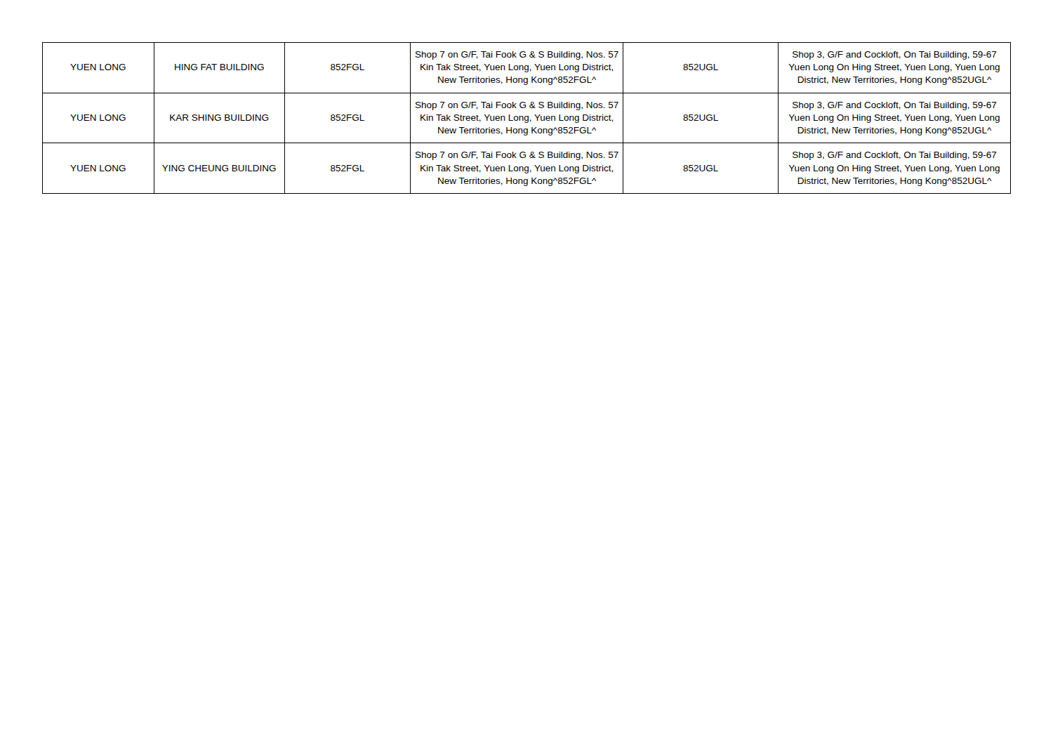| YUEN LONG | HING FAT BUILDING | 852FGL | Shop 7 on G/F, Tai Fook G & S Building, Nos. 57 Kin Tak Street, Yuen Long, Yuen Long District, New Territories, Hong Kong^852FGL^ | 852UGL | Shop 3, G/F and Cockloft, On Tai Building, 59-67 Yuen Long On Hing Street, Yuen Long, Yuen Long District, New Territories, Hong Kong^852UGL^ |
| YUEN LONG | KAR SHING BUILDING | 852FGL | Shop 7 on G/F, Tai Fook G & S Building, Nos. 57 Kin Tak Street, Yuen Long, Yuen Long District, New Territories, Hong Kong^852FGL^ | 852UGL | Shop 3, G/F and Cockloft, On Tai Building, 59-67 Yuen Long On Hing Street, Yuen Long, Yuen Long District, New Territories, Hong Kong^852UGL^ |
| YUEN LONG | YING CHEUNG BUILDING | 852FGL | Shop 7 on G/F, Tai Fook G & S Building, Nos. 57 Kin Tak Street, Yuen Long, Yuen Long District, New Territories, Hong Kong^852FGL^ | 852UGL | Shop 3, G/F and Cockloft, On Tai Building, 59-67 Yuen Long On Hing Street, Yuen Long, Yuen Long District, New Territories, Hong Kong^852UGL^ |